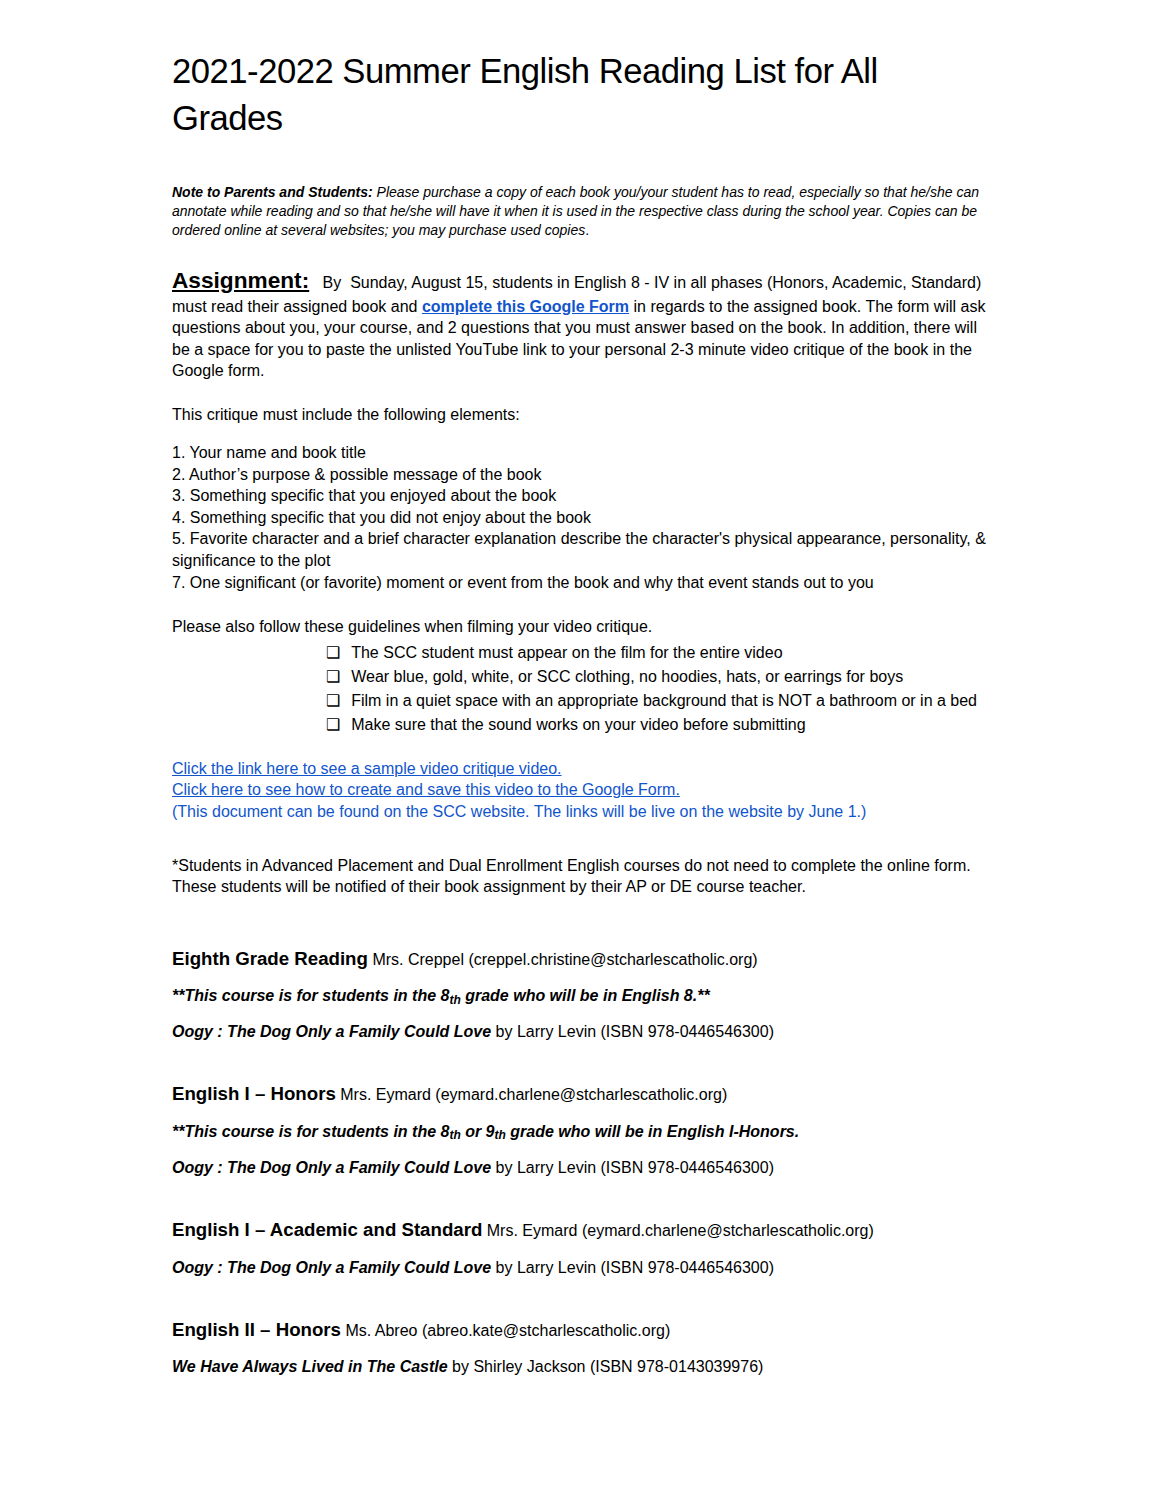2021-2022 Summer English Reading List for All Grades
Note to Parents and Students: Please purchase a copy of each book you/your student has to read, especially so that he/she can annotate while reading and so that he/she will have it when it is used in the respective class during the school year. Copies can be ordered online at several websites; you may purchase used copies.
Assignment:
By Sunday, August 15, students in English 8 - IV in all phases (Honors, Academic, Standard) must read their assigned book and complete this Google Form in regards to the assigned book. The form will ask questions about you, your course, and 2 questions that you must answer based on the book. In addition, there will be a space for you to paste the unlisted YouTube link to your personal 2-3 minute video critique of the book in the Google form.
This critique must include the following elements:
1. Your name and book title
2. Author’s purpose & possible message of the book
3. Something specific that you enjoyed about the book
4. Something specific that you did not enjoy about the book
5. Favorite character and a brief character explanation describe the character's physical appearance, personality, & significance to the plot
7. One significant (or favorite) moment or event from the book and why that event stands out to you
Please also follow these guidelines when filming your video critique.
The SCC student must appear on the film for the entire video
Wear blue, gold, white, or SCC clothing, no hoodies, hats, or earrings for boys
Film in a quiet space with an appropriate background that is NOT a bathroom or in a bed
Make sure that the sound works on your video before submitting
Click the link here to see a sample video critique video. Click here to see how to create and save this video to the Google Form. (This document can be found on the SCC website. The links will be live on the website by June 1.)
*Students in Advanced Placement and Dual Enrollment English courses do not need to complete the online form. These students will be notified of their book assignment by their AP or DE course teacher.
Eighth Grade Reading
Mrs. Creppel (creppel.christine@stcharlescatholic.org)
**This course is for students in the 8th grade who will be in English 8.**
Oogy : The Dog Only a Family Could Love by Larry Levin (ISBN 978-0446546300)
English I – Honors
Mrs. Eymard (eymard.charlene@stcharlescatholic.org)
**This course is for students in the 8th or 9th grade who will be in English I-Honors.
Oogy : The Dog Only a Family Could Love by Larry Levin (ISBN 978-0446546300)
English I – Academic and Standard
Mrs. Eymard (eymard.charlene@stcharlescatholic.org)
Oogy : The Dog Only a Family Could Love by Larry Levin (ISBN 978-0446546300)
English II – Honors
Ms. Abreo (abreo.kate@stcharlescatholic.org)
We Have Always Lived in The Castle by Shirley Jackson (ISBN 978-0143039976)